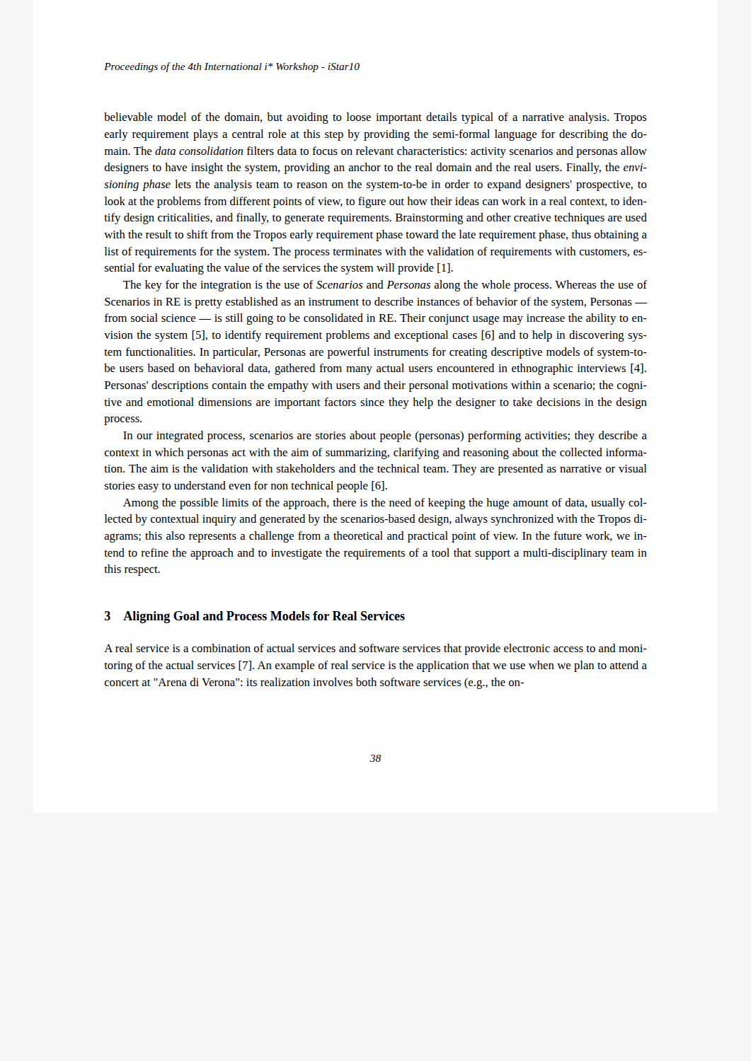Proceedings of the 4th International i* Workshop - iStar10
believable model of the domain, but avoiding to loose important details typical of a narrative analysis. Tropos early requirement plays a central role at this step by providing the semi-formal language for describing the domain. The data consolidation filters data to focus on relevant characteristics: activity scenarios and personas allow designers to have insight the system, providing an anchor to the real domain and the real users. Finally, the envisioning phase lets the analysis team to reason on the system-to-be in order to expand designers' prospective, to look at the problems from different points of view, to figure out how their ideas can work in a real context, to identify design criticalities, and finally, to generate requirements. Brainstorming and other creative techniques are used with the result to shift from the Tropos early requirement phase toward the late requirement phase, thus obtaining a list of requirements for the system. The process terminates with the validation of requirements with customers, essential for evaluating the value of the services the system will provide [1].
The key for the integration is the use of Scenarios and Personas along the whole process. Whereas the use of Scenarios in RE is pretty established as an instrument to describe instances of behavior of the system, Personas — from social science — is still going to be consolidated in RE. Their conjunct usage may increase the ability to envision the system [5], to identify requirement problems and exceptional cases [6] and to help in discovering system functionalities. In particular, Personas are powerful instruments for creating descriptive models of system-to-be users based on behavioral data, gathered from many actual users encountered in ethnographic interviews [4]. Personas' descriptions contain the empathy with users and their personal motivations within a scenario; the cognitive and emotional dimensions are important factors since they help the designer to take decisions in the design process.
In our integrated process, scenarios are stories about people (personas) performing activities; they describe a context in which personas act with the aim of summarizing, clarifying and reasoning about the collected information. The aim is the validation with stakeholders and the technical team. They are presented as narrative or visual stories easy to understand even for non technical people [6].
Among the possible limits of the approach, there is the need of keeping the huge amount of data, usually collected by contextual inquiry and generated by the scenarios-based design, always synchronized with the Tropos diagrams; this also represents a challenge from a theoretical and practical point of view. In the future work, we intend to refine the approach and to investigate the requirements of a tool that support a multi-disciplinary team in this respect.
3 Aligning Goal and Process Models for Real Services
A real service is a combination of actual services and software services that provide electronic access to and monitoring of the actual services [7]. An example of real service is the application that we use when we plan to attend a concert at "Arena di Verona": its realization involves both software services (e.g., the on-
38